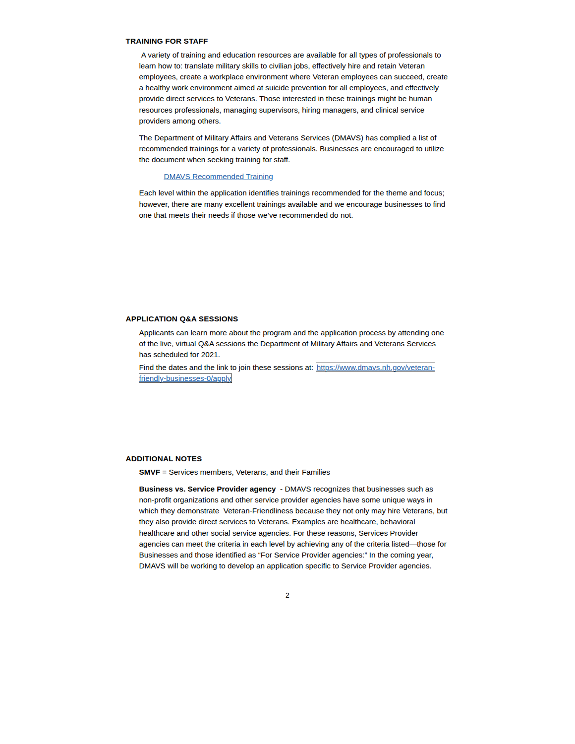TRAINING FOR STAFF
A variety of training and education resources are available for all types of professionals to learn how to: translate military skills to civilian jobs, effectively hire and retain Veteran employees, create a workplace environment where Veteran employees can succeed, create a healthy work environment aimed at suicide prevention for all employees, and effectively provide direct services to Veterans. Those interested in these trainings might be human resources professionals, managing supervisors, hiring managers, and clinical service providers among others.
The Department of Military Affairs and Veterans Services (DMAVS) has complied a list of recommended trainings for a variety of professionals. Businesses are encouraged to utilize the document when seeking training for staff.
DMAVS Recommended Training
Each level within the application identifies trainings recommended for the theme and focus; however, there are many excellent trainings available and we encourage businesses to find one that meets their needs if those we’ve recommended do not.
APPLICATION Q&A SESSIONS
Applicants can learn more about the program and the application process by attending one of the live, virtual Q&A sessions the Department of Military Affairs and Veterans Services has scheduled for 2021.
Find the dates and the link to join these sessions at: https://www.dmavs.nh.gov/veteran-friendly-businesses-0/apply
ADDITIONAL NOTES
SMVF = Services members, Veterans, and their Families
Business vs. Service Provider agency - DMAVS recognizes that businesses such as non-profit organizations and other service provider agencies have some unique ways in which they demonstrate Veteran-Friendliness because they not only may hire Veterans, but they also provide direct services to Veterans. Examples are healthcare, behavioral healthcare and other social service agencies. For these reasons, Services Provider agencies can meet the criteria in each level by achieving any of the criteria listed—those for Businesses and those identified as “For Service Provider agencies:” In the coming year, DMAVS will be working to develop an application specific to Service Provider agencies.
2